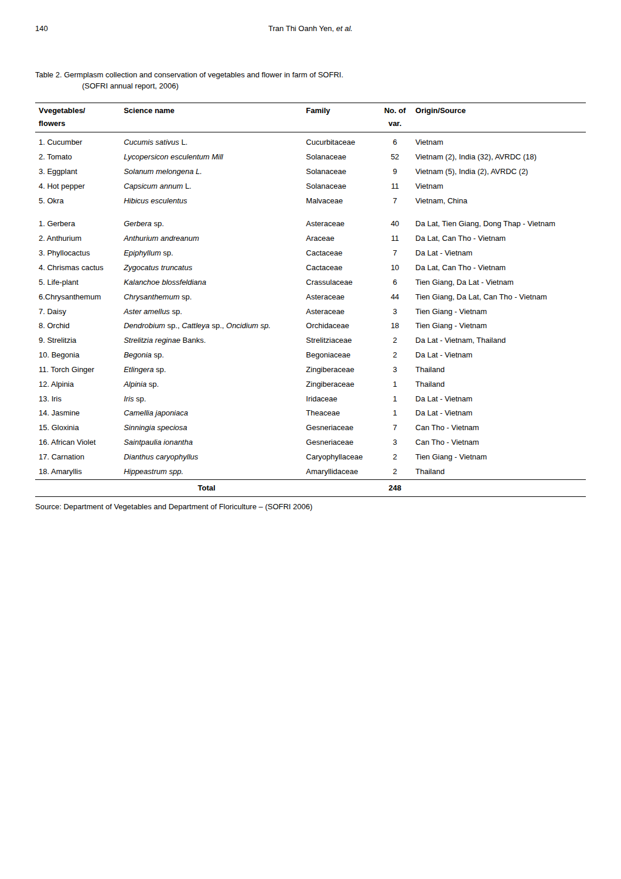140
Tran Thi Oanh Yen, et al.
Table 2. Germplasm collection and conservation of vegetables and flower in farm of SOFRI. (SOFRI annual report, 2006)
| Vvegetables/ | Science name | Family | No. of | Origin/Source |
| --- | --- | --- | --- | --- |
| flowers | | | var. | |
| 1. Cucumber | Cucumis sativus L. | Cucurbitaceae | 6 | Vietnam |
| 2. Tomato | Lycopersicon esculentum Mill | Solanaceae | 52 | Vietnam (2), India (32), AVRDC (18) |
| 3. Eggplant | Solanum melongena L. | Solanaceae | 9 | Vietnam (5), India (2), AVRDC (2) |
| 4. Hot pepper | Capsicum annum L. | Solanaceae | 11 | Vietnam |
| 5. Okra | Hibicus esculentus | Malvaceae | 7 | Vietnam, China |
| 1. Gerbera | Gerbera sp. | Asteraceae | 40 | Da Lat, Tien Giang, Dong Thap - Vietnam |
| 2. Anthurium | Anthurium andreanum | Araceae | 11 | Da Lat, Can Tho - Vietnam |
| 3. Phyllocactus | Epiphyllum sp. | Cactaceae | 7 | Da Lat - Vietnam |
| 4. Chrismas cactus | Zygocatus truncatus | Cactaceae | 10 | Da Lat, Can Tho - Vietnam |
| 5. Life-plant | Kalanchoe blossfeldiana | Crassulaceae | 6 | Tien Giang, Da Lat - Vietnam |
| 6.Chrysanthemum | Chrysanthemum sp. | Asteraceae | 44 | Tien Giang, Da Lat, Can Tho - Vietnam |
| 7. Daisy | Aster amellus sp. | Asteraceae | 3 | Tien Giang - Vietnam |
| 8. Orchid | Dendrobium sp., Cattleya sp., Oncidium sp. | Orchidaceae | 18 | Tien Giang - Vietnam |
| 9. Strelitzia | Strelitzia reginae Banks. | Strelitziaceae | 2 | Da Lat - Vietnam, Thailand |
| 10. Begonia | Begonia sp. | Begoniaceae | 2 | Da Lat - Vietnam |
| 11. Torch Ginger | Etlingera sp. | Zingiberaceae | 3 | Thailand |
| 12. Alpinia | Alpinia sp. | Zingiberaceae | 1 | Thailand |
| 13. Iris | Iris sp. | Iridaceae | 1 | Da Lat - Vietnam |
| 14. Jasmine | Camellia japoniaca | Theaceae | 1 | Da Lat - Vietnam |
| 15. Gloxinia | Sinningia speciosa | Gesneriaceae | 7 | Can Tho - Vietnam |
| 16. African Violet | Saintpaulia ionantha | Gesneriaceae | 3 | Can Tho - Vietnam |
| 17. Carnation | Dianthus caryophyllus | Caryophyllaceae | 2 | Tien Giang - Vietnam |
| 18. Amaryllis | Hippeastrum spp. | Amaryllidaceae | 2 | Thailand |
| Total | 248 | |
Source: Department of Vegetables and Department of Floriculture – (SOFRI 2006)